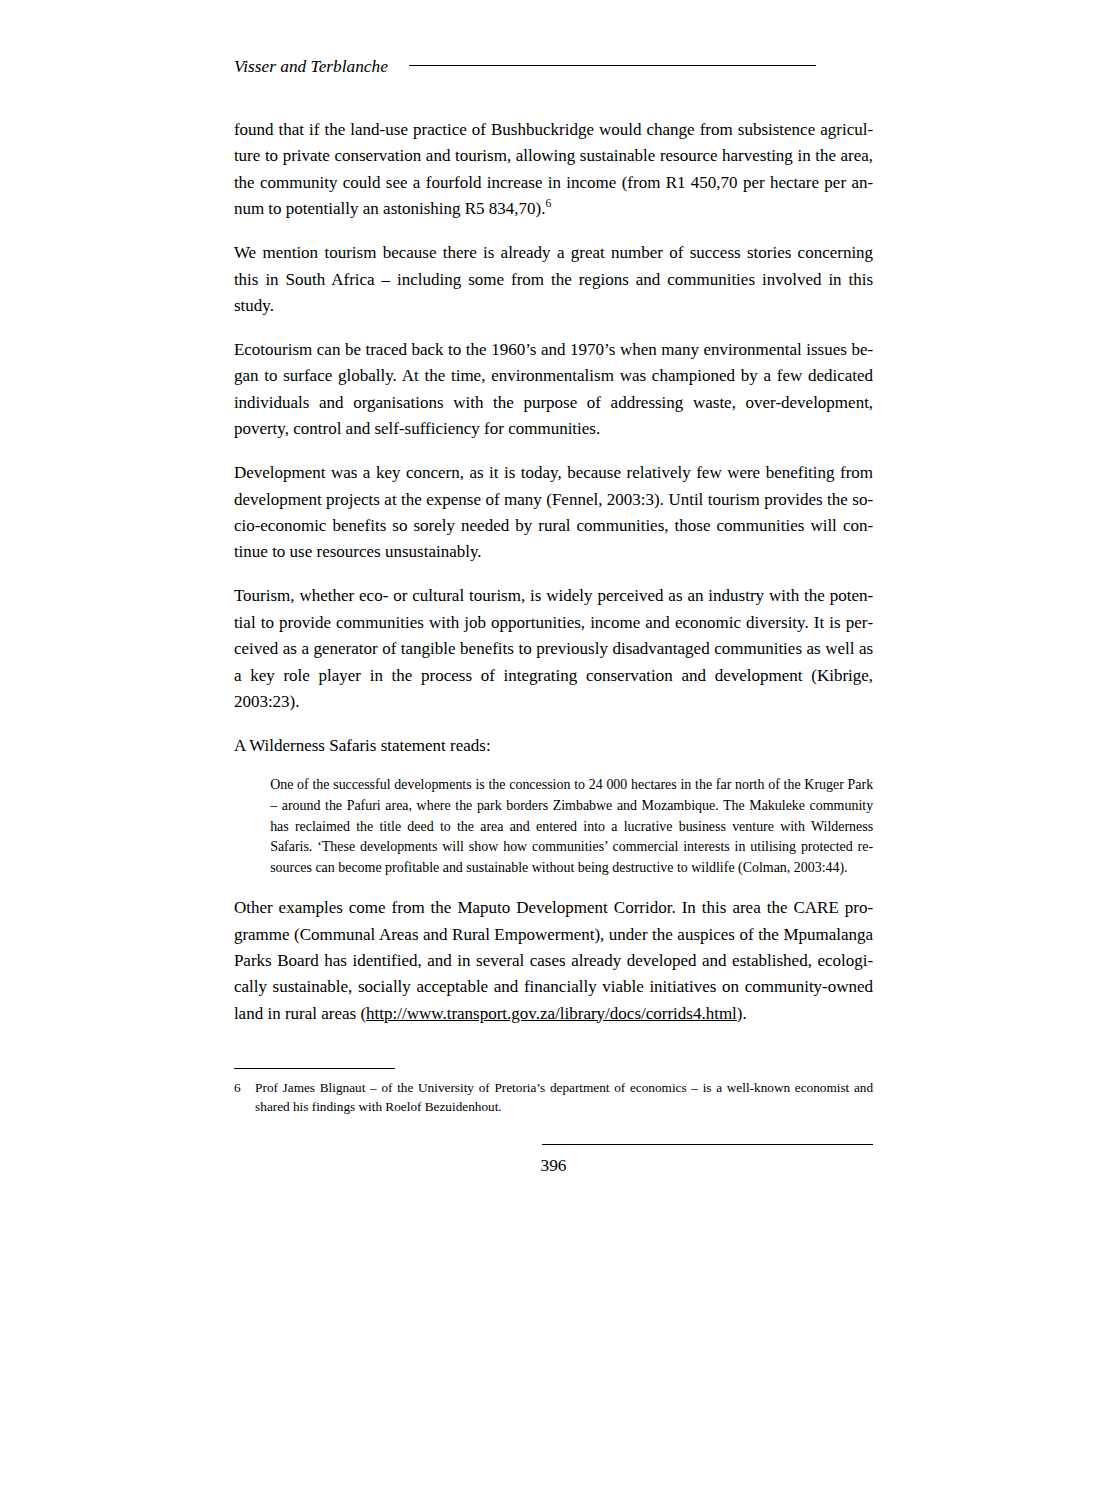Visser and Terblanche
found that if the land-use practice of Bushbuckridge would change from subsistence agriculture to private conservation and tourism, allowing sustainable resource harvesting in the area, the community could see a fourfold increase in income (from R1 450,70 per hectare per annum to potentially an astonishing R5 834,70).6
We mention tourism because there is already a great number of success stories concerning this in South Africa – including some from the regions and communities involved in this study.
Ecotourism can be traced back to the 1960’s and 1970’s when many environmental issues began to surface globally. At the time, environmentalism was championed by a few dedicated individuals and organisations with the purpose of addressing waste, over-development, poverty, control and self-sufficiency for communities.
Development was a key concern, as it is today, because relatively few were benefiting from development projects at the expense of many (Fennel, 2003:3). Until tourism provides the socio-economic benefits so sorely needed by rural communities, those communities will continue to use resources unsustainably.
Tourism, whether eco- or cultural tourism, is widely perceived as an industry with the potential to provide communities with job opportunities, income and economic diversity. It is perceived as a generator of tangible benefits to previously disadvantaged communities as well as a key role player in the process of integrating conservation and development (Kibrige, 2003:23).
A Wilderness Safaris statement reads:
One of the successful developments is the concession to 24 000 hectares in the far north of the Kruger Park – around the Pafuri area, where the park borders Zimbabwe and Mozambique. The Makuleke community has reclaimed the title deed to the area and entered into a lucrative business venture with Wilderness Safaris. ‘These developments will show how communities’ commercial interests in utilising protected resources can become profitable and sustainable without being destructive to wildlife (Colman, 2003:44).
Other examples come from the Maputo Development Corridor. In this area the CARE programme (Communal Areas and Rural Empowerment), under the auspices of the Mpumalanga Parks Board has identified, and in several cases already developed and established, ecologically sustainable, socially acceptable and financially viable initiatives on community-owned land in rural areas (http://www.transport.gov.za/library/docs/corrids4.html).
6
Prof James Blignaut – of the University of Pretoria’s department of economics – is a well-known economist and shared his findings with Roelof Bezuidenhout.
396